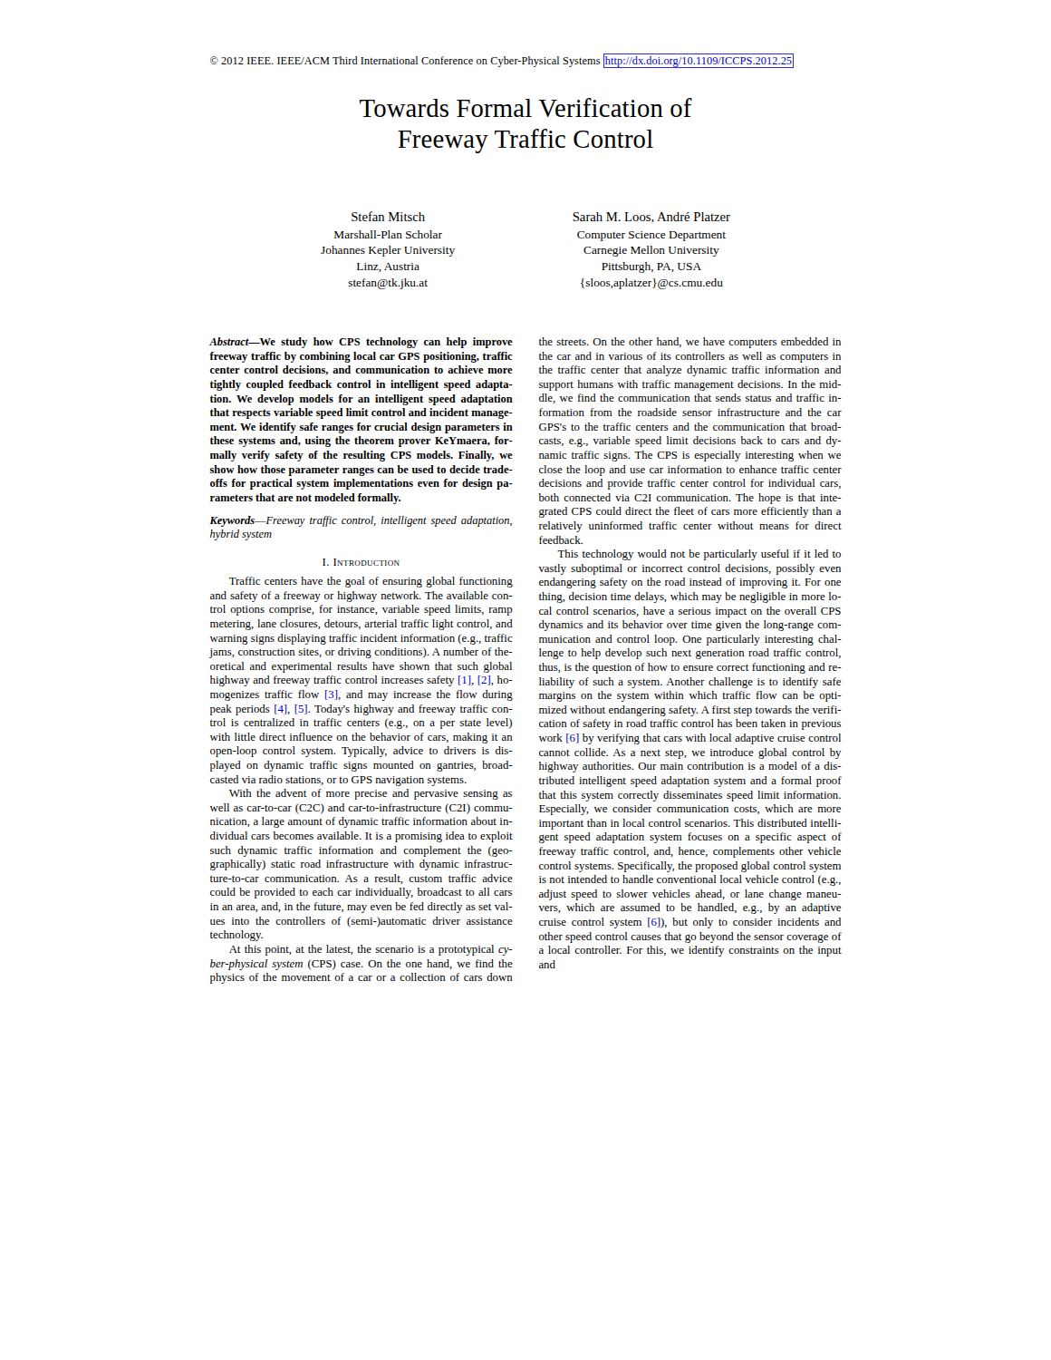© 2012 IEEE. IEEE/ACM Third International Conference on Cyber-Physical Systems http://dx.doi.org/10.1109/ICCPS.2012.25
Towards Formal Verification of
Freeway Traffic Control
Stefan Mitsch
Marshall-Plan Scholar
Johannes Kepler University
Linz, Austria
stefan@tk.jku.at
Sarah M. Loos, André Platzer
Computer Science Department
Carnegie Mellon University
Pittsburgh, PA, USA
{sloos,aplatzer}@cs.cmu.edu
Abstract—We study how CPS technology can help improve freeway traffic by combining local car GPS positioning, traffic center control decisions, and communication to achieve more tightly coupled feedback control in intelligent speed adaptation. We develop models for an intelligent speed adaptation that respects variable speed limit control and incident management. We identify safe ranges for crucial design parameters in these systems and, using the theorem prover KeYmaera, formally verify safety of the resulting CPS models. Finally, we show how those parameter ranges can be used to decide trade-offs for practical system implementations even for design parameters that are not modeled formally.
Keywords—Freeway traffic control, intelligent speed adaptation, hybrid system
I. Introduction
Traffic centers have the goal of ensuring global functioning and safety of a freeway or highway network. The available control options comprise, for instance, variable speed limits, ramp metering, lane closures, detours, arterial traffic light control, and warning signs displaying traffic incident information (e.g., traffic jams, construction sites, or driving conditions). A number of theoretical and experimental results have shown that such global highway and freeway traffic control increases safety [1], [2], homogenizes traffic flow [3], and may increase the flow during peak periods [4], [5]. Today's highway and freeway traffic control is centralized in traffic centers (e.g., on a per state level) with little direct influence on the behavior of cars, making it an open-loop control system. Typically, advice to drivers is displayed on dynamic traffic signs mounted on gantries, broadcasted via radio stations, or to GPS navigation systems.
With the advent of more precise and pervasive sensing as well as car-to-car (C2C) and car-to-infrastructure (C2I) communication, a large amount of dynamic traffic information about individual cars becomes available. It is a promising idea to exploit such dynamic traffic information and complement the (geographically) static road infrastructure with dynamic infrastructure-to-car communication. As a result, custom traffic advice could be provided to each car individually, broadcast to all cars in an area, and, in the future, may even be fed directly as set values into the controllers of (semi-)automatic driver assistance technology.
At this point, at the latest, the scenario is a prototypical cyber-physical system (CPS) case. On the one hand, we find the physics of the movement of a car or a collection of cars down the streets. On the other hand, we have computers embedded in the car and in various of its controllers as well as computers in the traffic center that analyze dynamic traffic information and support humans with traffic management decisions. In the middle, we find the communication that sends status and traffic information from the roadside sensor infrastructure and the car GPS's to the traffic centers and the communication that broadcasts, e.g., variable speed limit decisions back to cars and dynamic traffic signs. The CPS is especially interesting when we close the loop and use car information to enhance traffic center decisions and provide traffic center control for individual cars, both connected via C2I communication. The hope is that integrated CPS could direct the fleet of cars more efficiently than a relatively uninformed traffic center without means for direct feedback.
This technology would not be particularly useful if it led to vastly suboptimal or incorrect control decisions, possibly even endangering safety on the road instead of improving it. For one thing, decision time delays, which may be negligible in more local control scenarios, have a serious impact on the overall CPS dynamics and its behavior over time given the long-range communication and control loop. One particularly interesting challenge to help develop such next generation road traffic control, thus, is the question of how to ensure correct functioning and reliability of such a system. Another challenge is to identify safe margins on the system within which traffic flow can be optimized without endangering safety. A first step towards the verification of safety in road traffic control has been taken in previous work [6] by verifying that cars with local adaptive cruise control cannot collide. As a next step, we introduce global control by highway authorities. Our main contribution is a model of a distributed intelligent speed adaptation system and a formal proof that this system correctly disseminates speed limit information. Especially, we consider communication costs, which are more important than in local control scenarios. This distributed intelligent speed adaptation system focuses on a specific aspect of freeway traffic control, and, hence, complements other vehicle control systems. Specifically, the proposed global control system is not intended to handle conventional local vehicle control (e.g., adjust speed to slower vehicles ahead, or lane change maneuvers, which are assumed to be handled, e.g., by an adaptive cruise control system [6]), but only to consider incidents and other speed control causes that go beyond the sensor coverage of a local controller. For this, we identify constraints on the input and